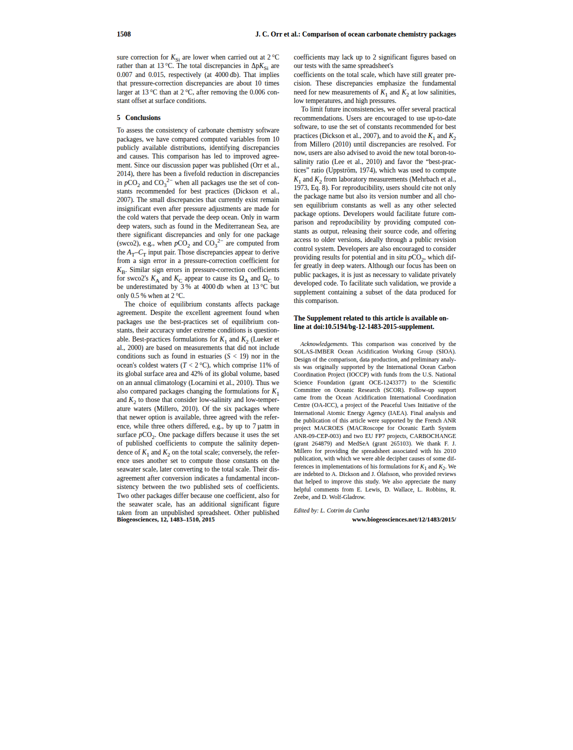1508 J. C. Orr et al.: Comparison of ocean carbonate chemistry packages
sure correction for KSi are lower when carried out at 2 °C rather than at 13 °C. The total discrepancies in ΔpKSi are 0.007 and 0.015, respectively (at 4000 db). That implies that pressure-correction discrepancies are about 10 times larger at 13 °C than at 2 °C, after removing the 0.006 constant offset at surface conditions.
5 Conclusions
To assess the consistency of carbonate chemistry software packages, we have compared computed variables from 10 publicly available distributions, identifying discrepancies and causes. This comparison has led to improved agreement. Since our discussion paper was published (Orr et al., 2014), there has been a fivefold reduction in discrepancies in p CO2 and CO32− when all packages use the set of constants recommended for best practices (Dickson et al., 2007). The small discrepancies that currently exist remain insignificant even after pressure adjustments are made for the cold waters that pervade the deep ocean. Only in warm deep waters, such as found in the Mediterranean Sea, are there significant discrepancies and only for one package (swco2), e.g., when p CO2 and CO32− are computed from the AT–CT input pair. Those discrepancies appear to derive from a sign error in a pressure-correction coefficient for KB. Similar sign errors in pressure-correction coefficients for swco2's KA and KC appear to cause its ΩA and ΩC to be underestimated by 3 % at 4000 db when at 13 °C but only 0.5 % when at 2 °C.
The choice of equilibrium constants affects package agreement. Despite the excellent agreement found when packages use the best-practices set of equilibrium constants, their accuracy under extreme conditions is questionable. Best-practices formulations for K1 and K2 (Lueker et al., 2000) are based on measurements that did not include conditions such as found in estuaries (S < 19) nor in the ocean's coldest waters (T < 2 °C), which comprise 11% of its global surface area and 42% of its global volume, based on an annual climatology (Locarnini et al., 2010). Thus we also compared packages changing the formulations for K1 and K2 to those that consider low-salinity and low-temperature waters (Millero, 2010). Of the six packages where that newer option is available, three agreed with the reference, while three others differed, e.g., by up to 7 µatm in surface p CO2. One package differs because it uses the set of published coefficients to compute the salinity dependence of K1 and K2 on the total scale; conversely, the reference uses another set to compute those constants on the seawater scale, later converting to the total scale. Their disagreement after conversion indicates a fundamental inconsistency between the two published sets of coefficients. Two other packages differ because one coefficient, also for the seawater scale, has an additional significant figure taken from an unpublished spreadsheet. Other published coefficients may lack up to 2 significant figures based on our tests with the same spreadsheet's
coefficients on the total scale, which have still greater precision. These discrepancies emphasize the fundamental need for new measurements of K1 and K2 at low salinities, low temperatures, and high pressures.
To limit future inconsistencies, we offer several practical recommendations. Users are encouraged to use up-to-date software, to use the set of constants recommended for best practices (Dickson et al., 2007), and to avoid the K1 and K2 from Millero (2010) until discrepancies are resolved. For now, users are also advised to avoid the new total boron-to-salinity ratio (Lee et al., 2010) and favor the “best-practices” ratio (Uppström, 1974), which was used to compute K1 and K2 from laboratory measurements (Mehrbach et al., 1973, Eq. 8). For reproducibility, users should cite not only the package name but also its version number and all chosen equilibrium constants as well as any other selected package options. Developers would facilitate future comparison and reproducibility by providing computed constants as output, releasing their source code, and offering access to older versions, ideally through a public revision control system. Developers are also encouraged to consider providing results for potential and in situ p CO2, which differ greatly in deep waters. Although our focus has been on public packages, it is just as necessary to validate privately developed code. To facilitate such validation, we provide a supplement containing a subset of the data produced for this comparison.
The Supplement related to this article is available online at doi:10.5194/bg-12-1483-2015-supplement.
Acknowledgements. This comparison was conceived by the SOLAS-IMBER Ocean Acidification Working Group (SIOA). Design of the comparison, data production, and preliminary analysis was originally supported by the International Ocean Carbon Coordination Project (IOCCP) with funds from the U.S. National Science Foundation (grant OCE-1243377) to the Scientific Committee on Oceanic Research (SCOR). Follow-up support came from the Ocean Acidification International Coordination Centre (OA-ICC), a project of the Peaceful Uses Initiative of the International Atomic Energy Agency (IAEA). Final analysis and the publication of this article were supported by the French ANR project MACROES (MACRoscope for Oceanic Earth System ANR-09-CEP-003) and two EU FP7 projects, CARBOCHANGE (grant 264879) and MedSeA (grant 265103). We thank F. J. Millero for providing the spreadsheet associated with his 2010 publication, with which we were able decipher causes of some differences in implementations of his formulations for K1 and K2. We are indebted to A. Dickson and J. Ólafsson, who provided reviews that helped to improve this study. We also appreciate the many helpful comments from E. Lewis, D. Wallace, L. Robbins, R. Zeebe, and D. Wolf-Gladrow.
Edited by: L. Cotrim da Cunha
Biogeosciences, 12, 1483–1510, 2015 www.biogeosciences.net/12/1483/2015/